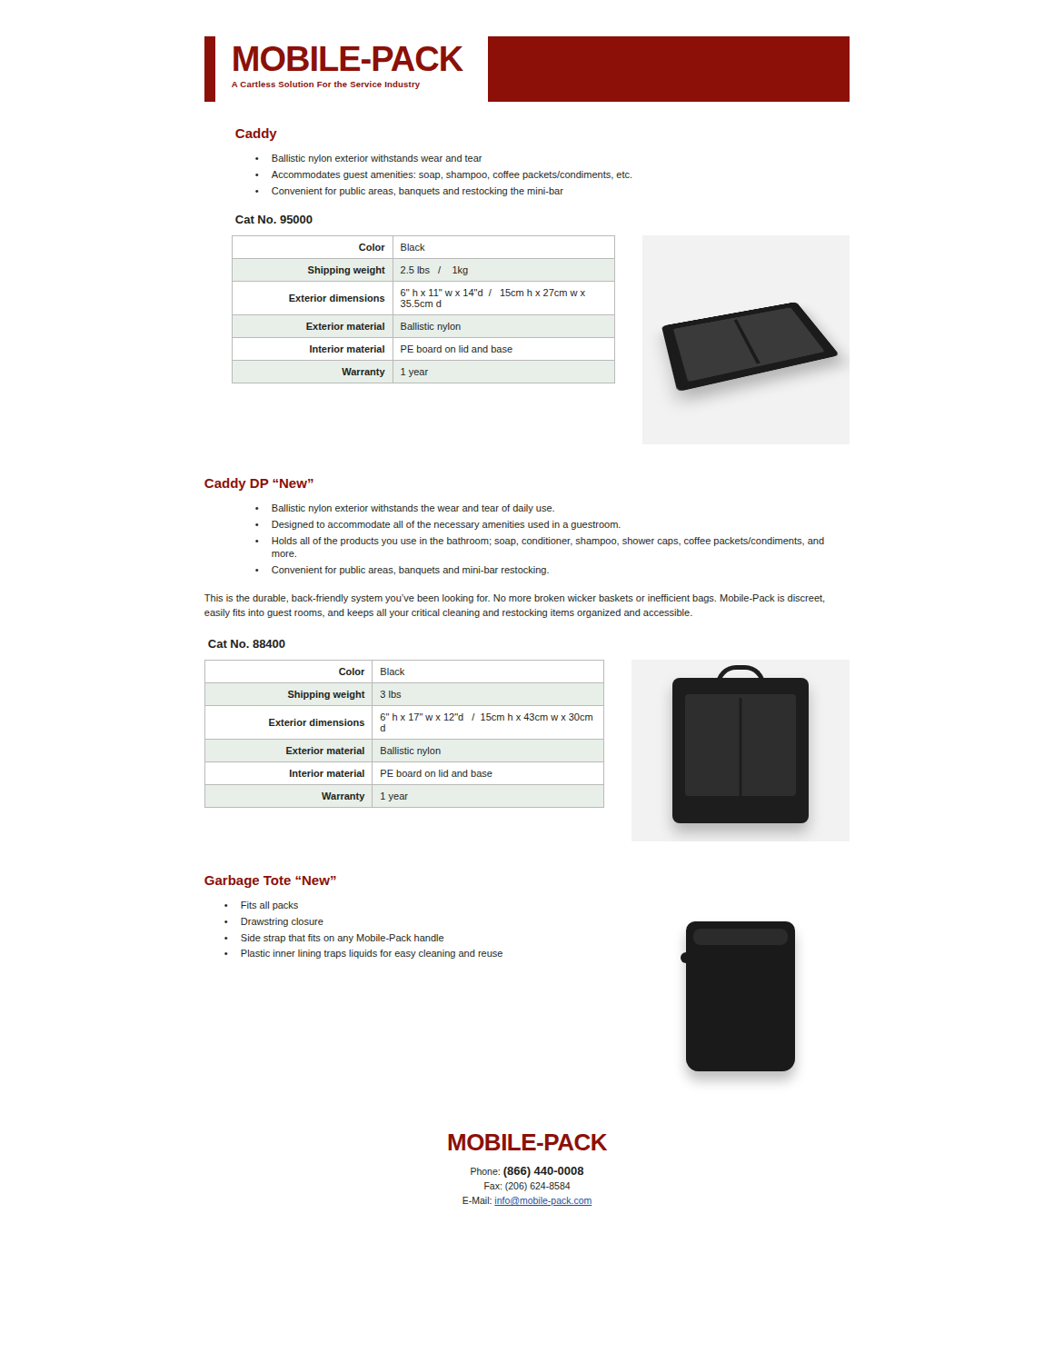MOBILE-PACK
A Cartless Solution For the Service Industry
Caddy
Ballistic nylon exterior withstands wear and tear
Accommodates guest amenities: soap, shampoo, coffee packets/condiments, etc.
Convenient for public areas, banquets and restocking the mini-bar
Cat No. 95000
| Color | Black |
| Shipping weight | 2.5 lbs / 1kg |
| Exterior dimensions | 6" h x 11" w x 14"d / 15cm h x 27cm w x 35.5cm d |
| Exterior material | Ballistic nylon |
| Interior material | PE board on lid and base |
| Warranty | 1 year |
Caddy DP “New”
Ballistic nylon exterior withstands the wear and tear of daily use.
Designed to accommodate all of the necessary amenities used in a guestroom.
Holds all of the products you use in the bathroom; soap, conditioner, shampoo, shower caps, coffee packets/condiments, and more.
Convenient for public areas, banquets and mini-bar restocking.
This is the durable, back-friendly system you’ve been looking for. No more broken wicker baskets or inefficient bags. Mobile-Pack is discreet, easily fits into guest rooms, and keeps all your critical cleaning and restocking items organized and accessible.
Cat No. 88400
| Color | Black |
| Shipping weight | 3 lbs |
| Exterior dimensions | 6" h x 17" w x 12"d / 15cm h x 43cm w x 30cm d |
| Exterior material | Ballistic nylon |
| Interior material | PE board on lid and base |
| Warranty | 1 year |
Garbage Tote “New”
Fits all packs
Drawstring closure
Side strap that fits on any Mobile-Pack handle
Plastic inner lining traps liquids for easy cleaning and reuse
MOBILE-PACK
Phone: (866) 440-0008
Fax: (206) 624-8584
E-Mail: info@mobile-pack.com